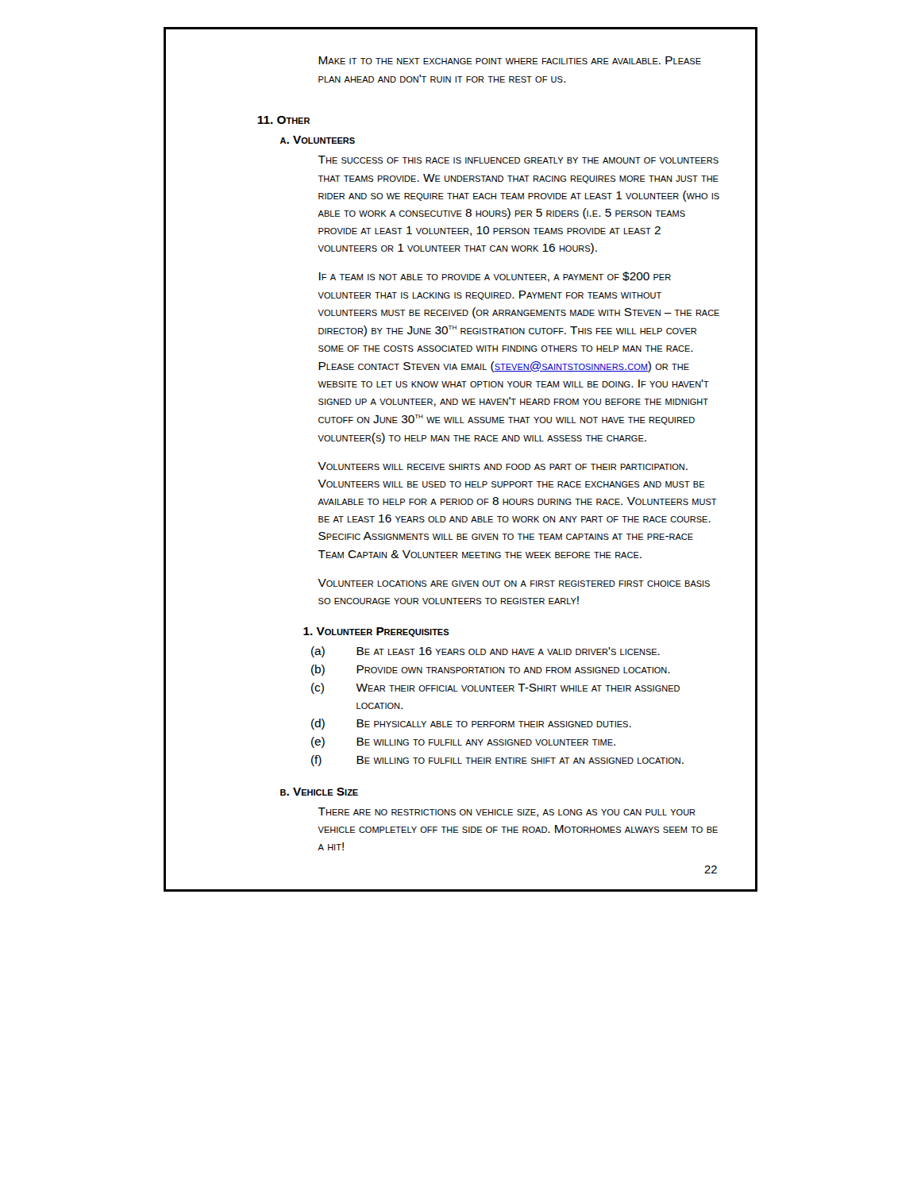Make it to the next exchange point where facilities are available. Please plan ahead and don't ruin it for the rest of us.
11. Other
a. Volunteers
The success of this race is influenced greatly by the amount of volunteers that teams provide. We understand that racing requires more than just the rider and so we require that each team provide at least 1 volunteer (who is able to work a consecutive 8 hours) per 5 riders (i.e. 5 person teams provide at least 1 volunteer, 10 person teams provide at least 2 volunteers or 1 volunteer that can work 16 hours).
If a team is not able to provide a volunteer, a payment of $200 per volunteer that is lacking is required. Payment for teams without volunteers must be received (or arrangements made with Steven – the race director) by the June 30th registration cutoff. This fee will help cover some of the costs associated with finding others to help man the race. Please contact Steven via email (steven@saintstosinners.com) or the website to let us know what option your team will be doing. If you haven't signed up a volunteer, and we haven't heard from you before the midnight cutoff on June 30th we will assume that you will not have the required volunteer(s) to help man the race and will assess the charge.
Volunteers will receive shirts and food as part of their participation. Volunteers will be used to help support the race exchanges and must be available to help for a period of 8 hours during the race. Volunteers must be at least 16 years old and able to work on any part of the race course. Specific Assignments will be given to the team captains at the pre-race Team Captain & Volunteer meeting the week before the race.
Volunteer locations are given out on a first registered first choice basis so encourage your volunteers to register early!
1. Volunteer Prerequisites
(a) Be at least 16 years old and have a valid driver's license.
(b) Provide own transportation to and from assigned location.
(c) Wear their official volunteer T-Shirt while at their assigned location.
(d) Be physically able to perform their assigned duties.
(e) Be willing to fulfill any assigned volunteer time.
(f) Be willing to fulfill their entire shift at an assigned location.
b. Vehicle Size
There are no restrictions on vehicle size, as long as you can pull your vehicle completely off the side of the road. Motorhomes always seem to be a hit!
22